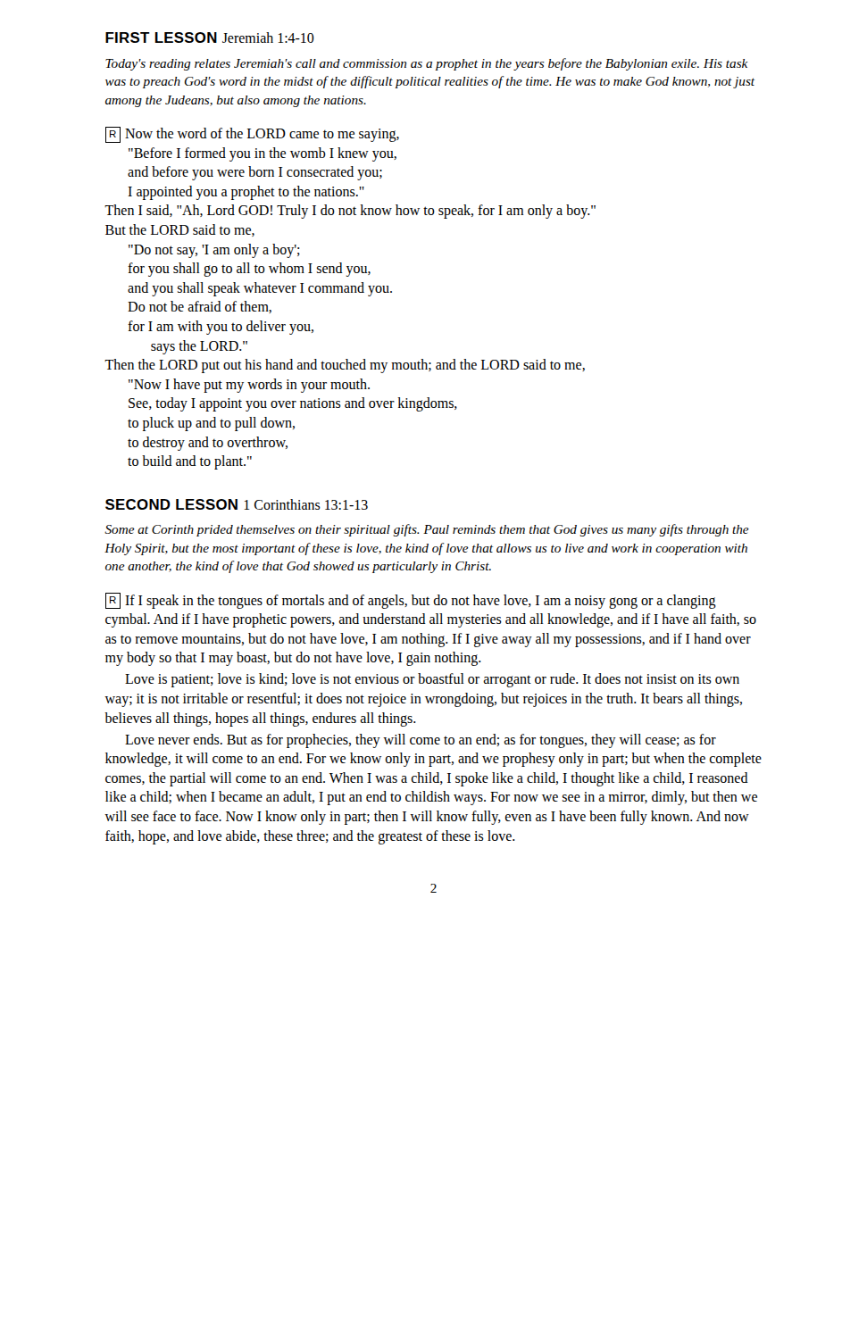FIRST LESSON Jeremiah 1:4-10
Today's reading relates Jeremiah's call and commission as a prophet in the years before the Babylonian exile. His task was to preach God's word in the midst of the difficult political realities of the time. He was to make God known, not just among the Judeans, but also among the nations.
RNow the word of the LORD came to me saying,
"Before I formed you in the womb I knew you,
and before you were born I consecrated you;
I appointed you a prophet to the nations."
Then I said, "Ah, Lord GOD! Truly I do not know how to speak, for I am only a boy."
But the LORD said to me,
"Do not say, 'I am only a boy';
for you shall go to all to whom I send you,
and you shall speak whatever I command you.
Do not be afraid of them,
for I am with you to deliver you,
says the LORD."
Then the LORD put out his hand and touched my mouth; and the LORD said to me,
"Now I have put my words in your mouth.
See, today I appoint you over nations and over kingdoms,
to pluck up and to pull down,
to destroy and to overthrow,
to build and to plant."
SECOND LESSON 1 Corinthians 13:1-13
Some at Corinth prided themselves on their spiritual gifts. Paul reminds them that God gives us many gifts through the Holy Spirit, but the most important of these is love, the kind of love that allows us to live and work in cooperation with one another, the kind of love that God showed us particularly in Christ.
RIf I speak in the tongues of mortals and of angels, but do not have love, I am a noisy gong or a clanging cymbal. And if I have prophetic powers, and understand all mysteries and all knowledge, and if I have all faith, so as to remove mountains, but do not have love, I am nothing. If I give away all my possessions, and if I hand over my body so that I may boast, but do not have love, I gain nothing.
Love is patient; love is kind; love is not envious or boastful or arrogant or rude. It does not insist on its own way; it is not irritable or resentful; it does not rejoice in wrongdoing, but rejoices in the truth. It bears all things, believes all things, hopes all things, endures all things.
Love never ends. But as for prophecies, they will come to an end; as for tongues, they will cease; as for knowledge, it will come to an end. For we know only in part, and we prophesy only in part; but when the complete comes, the partial will come to an end. When I was a child, I spoke like a child, I thought like a child, I reasoned like a child; when I became an adult, I put an end to childish ways. For now we see in a mirror, dimly, but then we will see face to face. Now I know only in part; then I will know fully, even as I have been fully known. And now faith, hope, and love abide, these three; and the greatest of these is love.
2